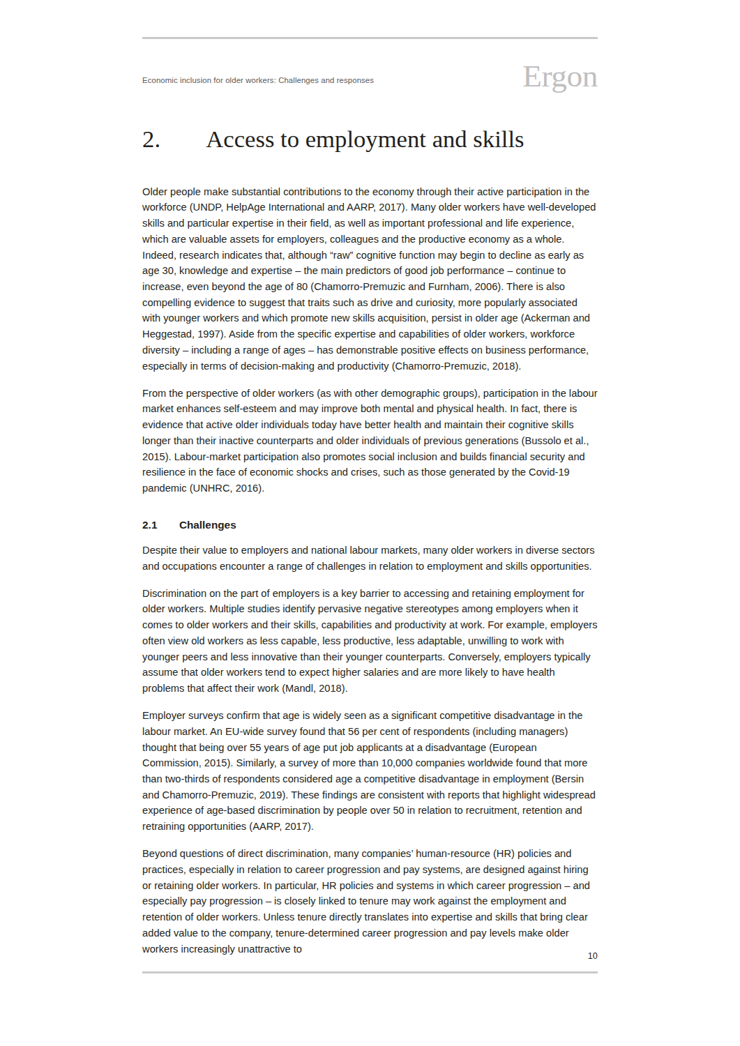Economic inclusion for older workers: Challenges and responses
Ergon
2. Access to employment and skills
Older people make substantial contributions to the economy through their active participation in the workforce (UNDP, HelpAge International and AARP, 2017). Many older workers have well-developed skills and particular expertise in their field, as well as important professional and life experience, which are valuable assets for employers, colleagues and the productive economy as a whole. Indeed, research indicates that, although “raw” cognitive function may begin to decline as early as age 30, knowledge and expertise – the main predictors of good job performance – continue to increase, even beyond the age of 80 (Chamorro-Premuzic and Furnham, 2006). There is also compelling evidence to suggest that traits such as drive and curiosity, more popularly associated with younger workers and which promote new skills acquisition, persist in older age (Ackerman and Heggestad, 1997). Aside from the specific expertise and capabilities of older workers, workforce diversity – including a range of ages – has demonstrable positive effects on business performance, especially in terms of decision-making and productivity (Chamorro-Premuzic, 2018).
From the perspective of older workers (as with other demographic groups), participation in the labour market enhances self-esteem and may improve both mental and physical health. In fact, there is evidence that active older individuals today have better health and maintain their cognitive skills longer than their inactive counterparts and older individuals of previous generations (Bussolo et al., 2015). Labour-market participation also promotes social inclusion and builds financial security and resilience in the face of economic shocks and crises, such as those generated by the Covid-19 pandemic (UNHRC, 2016).
2.1 Challenges
Despite their value to employers and national labour markets, many older workers in diverse sectors and occupations encounter a range of challenges in relation to employment and skills opportunities.
Discrimination on the part of employers is a key barrier to accessing and retaining employment for older workers. Multiple studies identify pervasive negative stereotypes among employers when it comes to older workers and their skills, capabilities and productivity at work. For example, employers often view old workers as less capable, less productive, less adaptable, unwilling to work with younger peers and less innovative than their younger counterparts. Conversely, employers typically assume that older workers tend to expect higher salaries and are more likely to have health problems that affect their work (Mandl, 2018).
Employer surveys confirm that age is widely seen as a significant competitive disadvantage in the labour market. An EU-wide survey found that 56 per cent of respondents (including managers) thought that being over 55 years of age put job applicants at a disadvantage (European Commission, 2015). Similarly, a survey of more than 10,000 companies worldwide found that more than two-thirds of respondents considered age a competitive disadvantage in employment (Bersin and Chamorro-Premuzic, 2019). These findings are consistent with reports that highlight widespread experience of age-based discrimination by people over 50 in relation to recruitment, retention and retraining opportunities (AARP, 2017).
Beyond questions of direct discrimination, many companies’ human-resource (HR) policies and practices, especially in relation to career progression and pay systems, are designed against hiring or retaining older workers. In particular, HR policies and systems in which career progression – and especially pay progression – is closely linked to tenure may work against the employment and retention of older workers. Unless tenure directly translates into expertise and skills that bring clear added value to the company, tenure-determined career progression and pay levels make older workers increasingly unattractive to
10